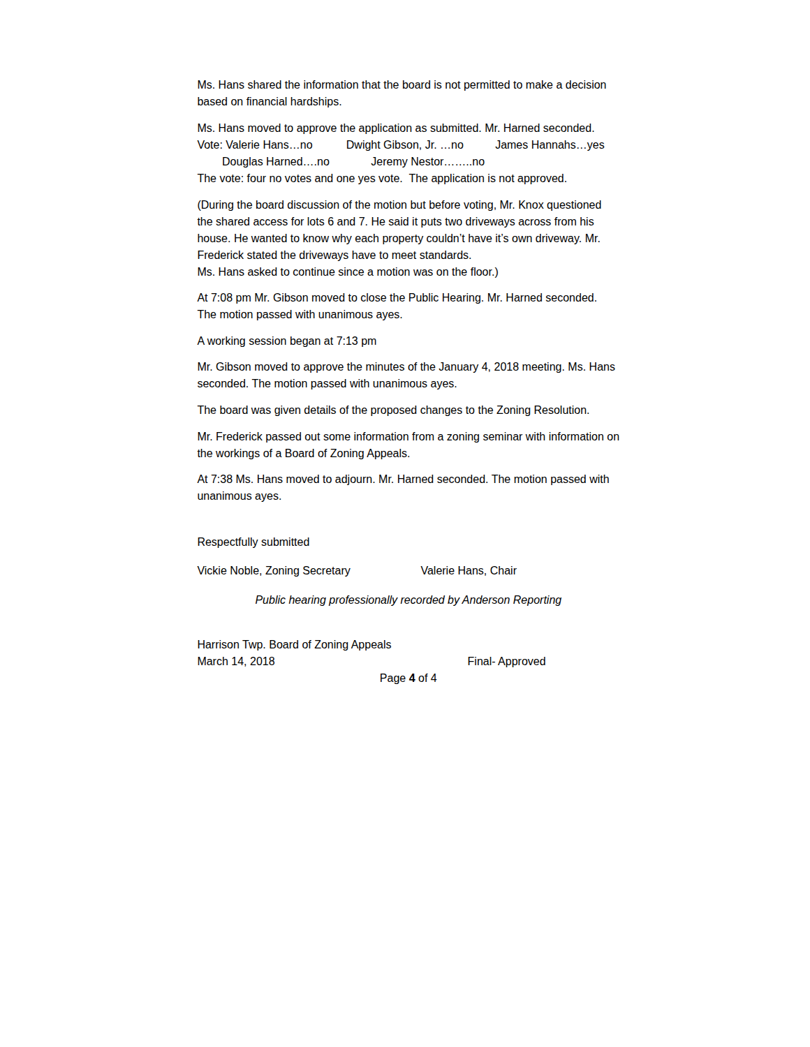Ms. Hans shared the information that the board is not permitted to make a decision based on financial hardships.
Ms. Hans moved to approve the application as submitted. Mr. Harned seconded.
Vote: Valerie Hans…no Dwight Gibson, Jr. …no James Hannahs…yes
Douglas Harned….no Jeremy Nestor……..no
The vote: four no votes and one yes vote. The application is not approved.
(During the board discussion of the motion but before voting, Mr. Knox questioned the shared access for lots 6 and 7. He said it puts two driveways across from his house. He wanted to know why each property couldn’t have it’s own driveway. Mr. Frederick stated the driveways have to meet standards.
Ms. Hans asked to continue since a motion was on the floor.)
At 7:08 pm Mr. Gibson moved to close the Public Hearing. Mr. Harned seconded.
The motion passed with unanimous ayes.
A working session began at 7:13 pm
Mr. Gibson moved to approve the minutes of the January 4, 2018 meeting. Ms. Hans seconded. The motion passed with unanimous ayes.
The board was given details of the proposed changes to the Zoning Resolution.
Mr. Frederick passed out some information from a zoning seminar with information on the workings of a Board of Zoning Appeals.
At 7:38 Ms. Hans moved to adjourn. Mr. Harned seconded. The motion passed with unanimous ayes.
Respectfully submitted
Vickie Noble, Zoning Secretary Valerie Hans, Chair
Public hearing professionally recorded by Anderson Reporting
Harrison Twp. Board of Zoning Appeals
March 14, 2018 Final- Approved
Page 4 of 4